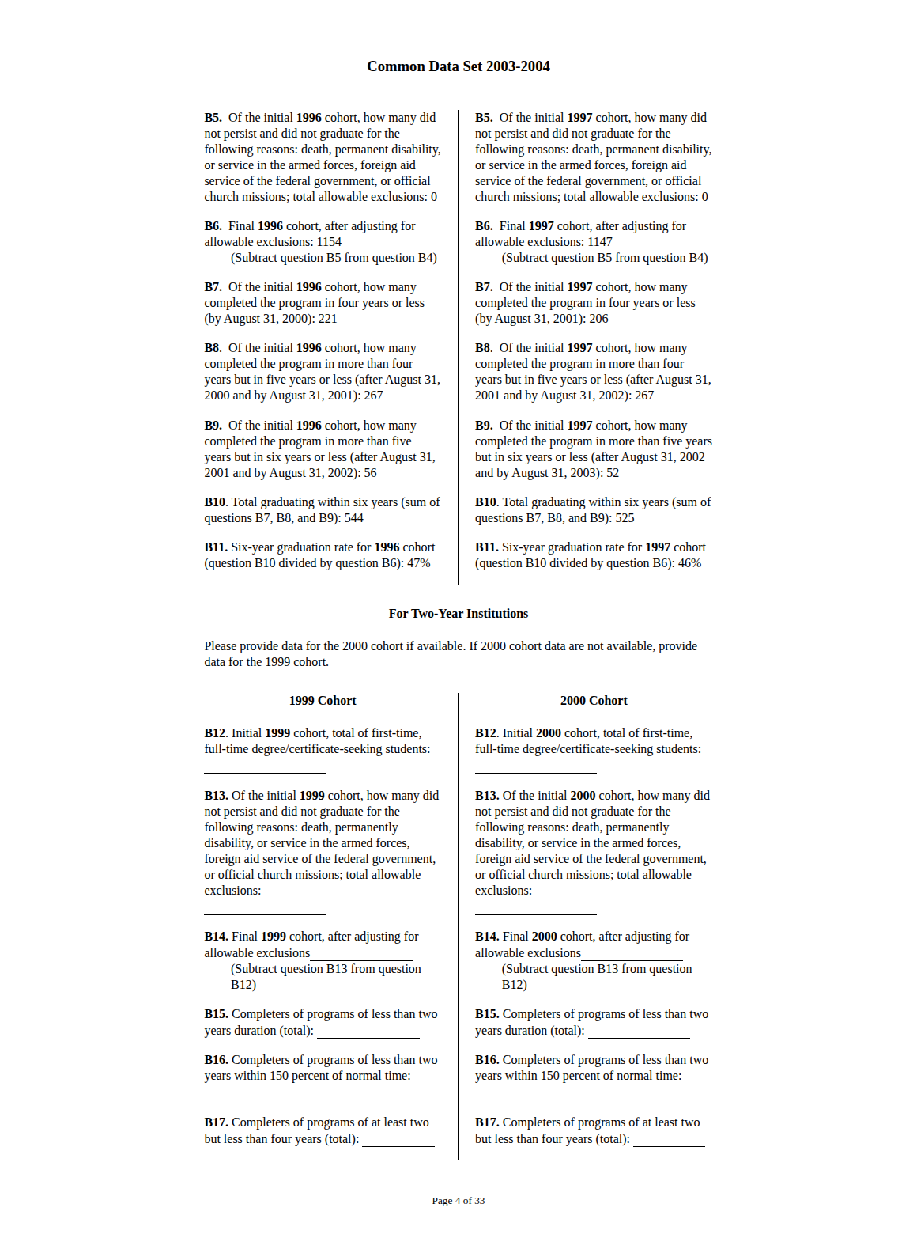Common Data Set 2003-2004
B5. Of the initial 1996 cohort, how many did not persist and did not graduate for the following reasons: death, permanent disability, or service in the armed forces, foreign aid service of the federal government, or official church missions; total allowable exclusions: 0
B6. Final 1996 cohort, after adjusting for allowable exclusions: 1154
(Subtract question B5 from question B4)
B7. Of the initial 1996 cohort, how many completed the program in four years or less (by August 31, 2000): 221
B8. Of the initial 1996 cohort, how many completed the program in more than four years but in five years or less (after August 31, 2000 and by August 31, 2001): 267
B9. Of the initial 1996 cohort, how many completed the program in more than five years but in six years or less (after August 31, 2001 and by August 31, 2002): 56
B10. Total graduating within six years (sum of questions B7, B8, and B9): 544
B11. Six-year graduation rate for 1996 cohort (question B10 divided by question B6): 47%
B5. Of the initial 1997 cohort, how many did not persist and did not graduate for the following reasons: death, permanent disability, or service in the armed forces, foreign aid service of the federal government, or official church missions; total allowable exclusions: 0
B6. Final 1997 cohort, after adjusting for allowable exclusions: 1147
(Subtract question B5 from question B4)
B7. Of the initial 1997 cohort, how many completed the program in four years or less (by August 31, 2001): 206
B8. Of the initial 1997 cohort, how many completed the program in more than four years but in five years or less (after August 31, 2001 and by August 31, 2002): 267
B9. Of the initial 1997 cohort, how many completed the program in more than five years but in six years or less (after August 31, 2002 and by August 31, 2003): 52
B10. Total graduating within six years (sum of questions B7, B8, and B9): 525
B11. Six-year graduation rate for 1997 cohort (question B10 divided by question B6): 46%
For Two-Year Institutions
Please provide data for the 2000 cohort if available. If 2000 cohort data are not available, provide data for the 1999 cohort.
1999 Cohort
B12. Initial 1999 cohort, total of first-time, full-time degree/certificate-seeking students:
B13. Of the initial 1999 cohort, how many did not persist and did not graduate for the following reasons: death, permanently disability, or service in the armed forces, foreign aid service of the federal government, or official church missions; total allowable exclusions:
B14. Final 1999 cohort, after adjusting for allowable exclusions
(Subtract question B13 from question B12)
B15. Completers of programs of less than two years duration (total):
B16. Completers of programs of less than two years within 150 percent of normal time:
B17. Completers of programs of at least two but less than four years (total):
2000 Cohort
B12. Initial 2000 cohort, total of first-time, full-time degree/certificate-seeking students:
B13. Of the initial 2000 cohort, how many did not persist and did not graduate for the following reasons: death, permanently disability, or service in the armed forces, foreign aid service of the federal government, or official church missions; total allowable exclusions:
B14. Final 2000 cohort, after adjusting for allowable exclusions
(Subtract question B13 from question B12)
B15. Completers of programs of less than two years duration (total):
B16. Completers of programs of less than two years within 150 percent of normal time:
B17. Completers of programs of at least two but less than four years (total):
Page 4 of 33